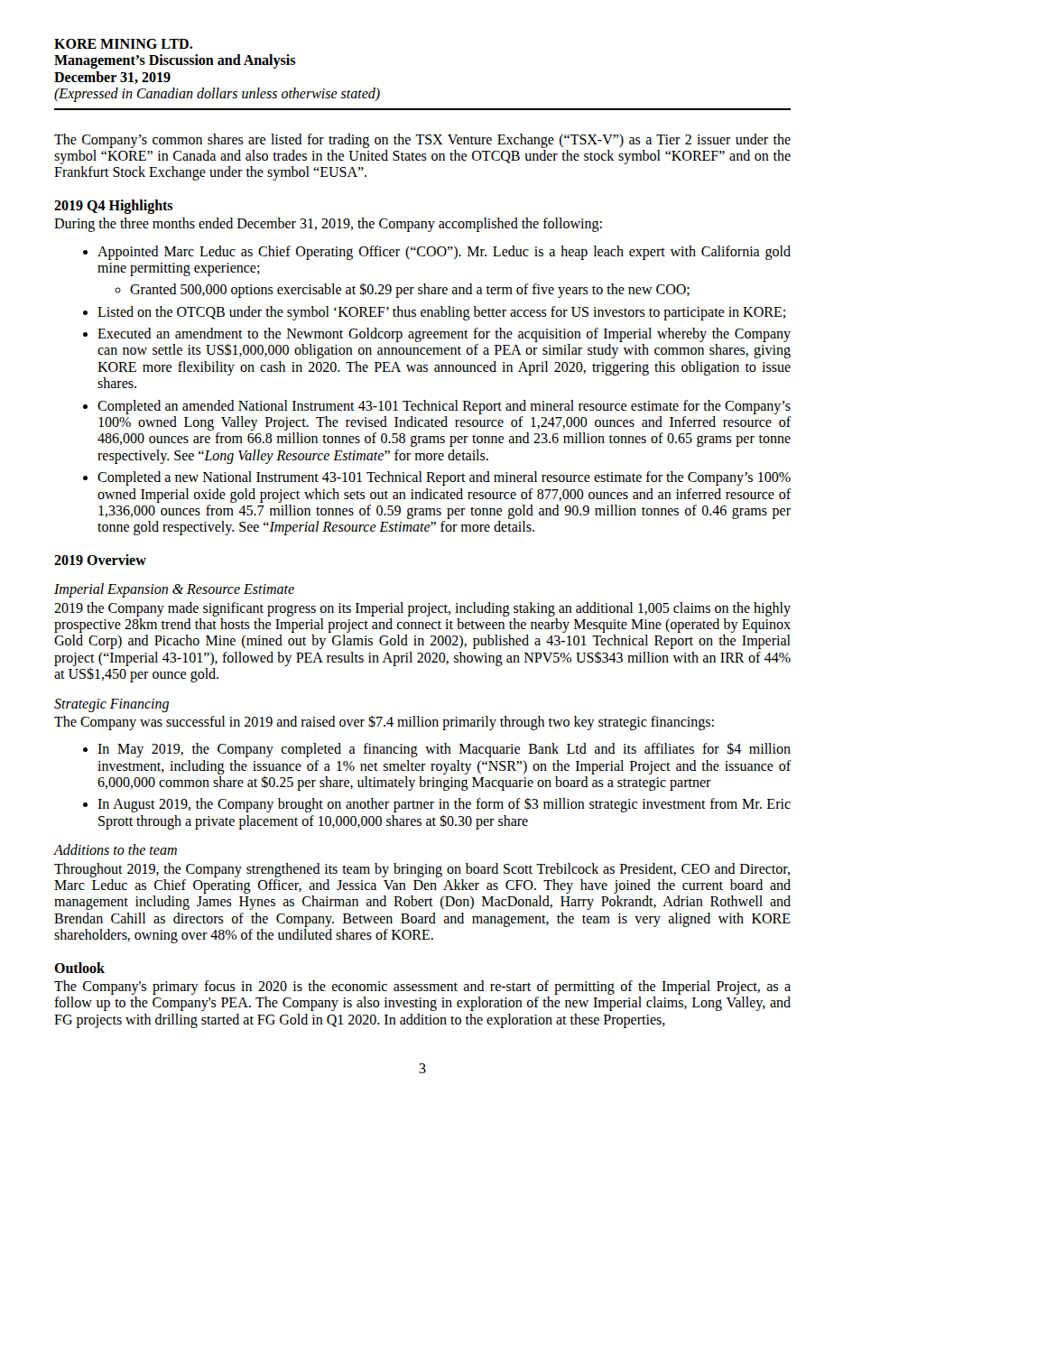KORE MINING LTD.
Management’s Discussion and Analysis
December 31, 2019
(Expressed in Canadian dollars unless otherwise stated)
The Company’s common shares are listed for trading on the TSX Venture Exchange (“TSX-V”) as a Tier 2 issuer under the symbol “KORE” in Canada and also trades in the United States on the OTCQB under the stock symbol “KOREF” and on the Frankfurt Stock Exchange under the symbol “EUSA”.
2019 Q4 Highlights
During the three months ended December 31, 2019, the Company accomplished the following:
Appointed Marc Leduc as Chief Operating Officer (“COO”). Mr. Leduc is a heap leach expert with California gold mine permitting experience;
Granted 500,000 options exercisable at $0.29 per share and a term of five years to the new COO;
Listed on the OTCQB under the symbol ‘KOREF’ thus enabling better access for US investors to participate in KORE;
Executed an amendment to the Newmont Goldcorp agreement for the acquisition of Imperial whereby the Company can now settle its US$1,000,000 obligation on announcement of a PEA or similar study with common shares, giving KORE more flexibility on cash in 2020. The PEA was announced in April 2020, triggering this obligation to issue shares.
Completed an amended National Instrument 43-101 Technical Report and mineral resource estimate for the Company’s 100% owned Long Valley Project. The revised Indicated resource of 1,247,000 ounces and Inferred resource of 486,000 ounces are from 66.8 million tonnes of 0.58 grams per tonne and 23.6 million tonnes of 0.65 grams per tonne respectively. See “Long Valley Resource Estimate” for more details.
Completed a new National Instrument 43-101 Technical Report and mineral resource estimate for the Company’s 100% owned Imperial oxide gold project which sets out an indicated resource of 877,000 ounces and an inferred resource of 1,336,000 ounces from 45.7 million tonnes of 0.59 grams per tonne gold and 90.9 million tonnes of 0.46 grams per tonne gold respectively. See “Imperial Resource Estimate” for more details.
2019 Overview
Imperial Expansion & Resource Estimate
2019 the Company made significant progress on its Imperial project, including staking an additional 1,005 claims on the highly prospective 28km trend that hosts the Imperial project and connect it between the nearby Mesquite Mine (operated by Equinox Gold Corp) and Picacho Mine (mined out by Glamis Gold in 2002), published a 43-101 Technical Report on the Imperial project (“Imperial 43-101”), followed by PEA results in April 2020, showing an NPV5% US$343 million with an IRR of 44% at US$1,450 per ounce gold.
Strategic Financing
The Company was successful in 2019 and raised over $7.4 million primarily through two key strategic financings:
In May 2019, the Company completed a financing with Macquarie Bank Ltd and its affiliates for $4 million investment, including the issuance of a 1% net smelter royalty (“NSR”) on the Imperial Project and the issuance of 6,000,000 common share at $0.25 per share, ultimately bringing Macquarie on board as a strategic partner
In August 2019, the Company brought on another partner in the form of $3 million strategic investment from Mr. Eric Sprott through a private placement of 10,000,000 shares at $0.30 per share
Additions to the team
Throughout 2019, the Company strengthened its team by bringing on board Scott Trebilcock as President, CEO and Director, Marc Leduc as Chief Operating Officer, and Jessica Van Den Akker as CFO. They have joined the current board and management including James Hynes as Chairman and Robert (Don) MacDonald, Harry Pokrandt, Adrian Rothwell and Brendan Cahill as directors of the Company. Between Board and management, the team is very aligned with KORE shareholders, owning over 48% of the undiluted shares of KORE.
Outlook
The Company's primary focus in 2020 is the economic assessment and re-start of permitting of the Imperial Project, as a follow up to the Company's PEA. The Company is also investing in exploration of the new Imperial claims, Long Valley, and FG projects with drilling started at FG Gold in Q1 2020. In addition to the exploration at these Properties,
3